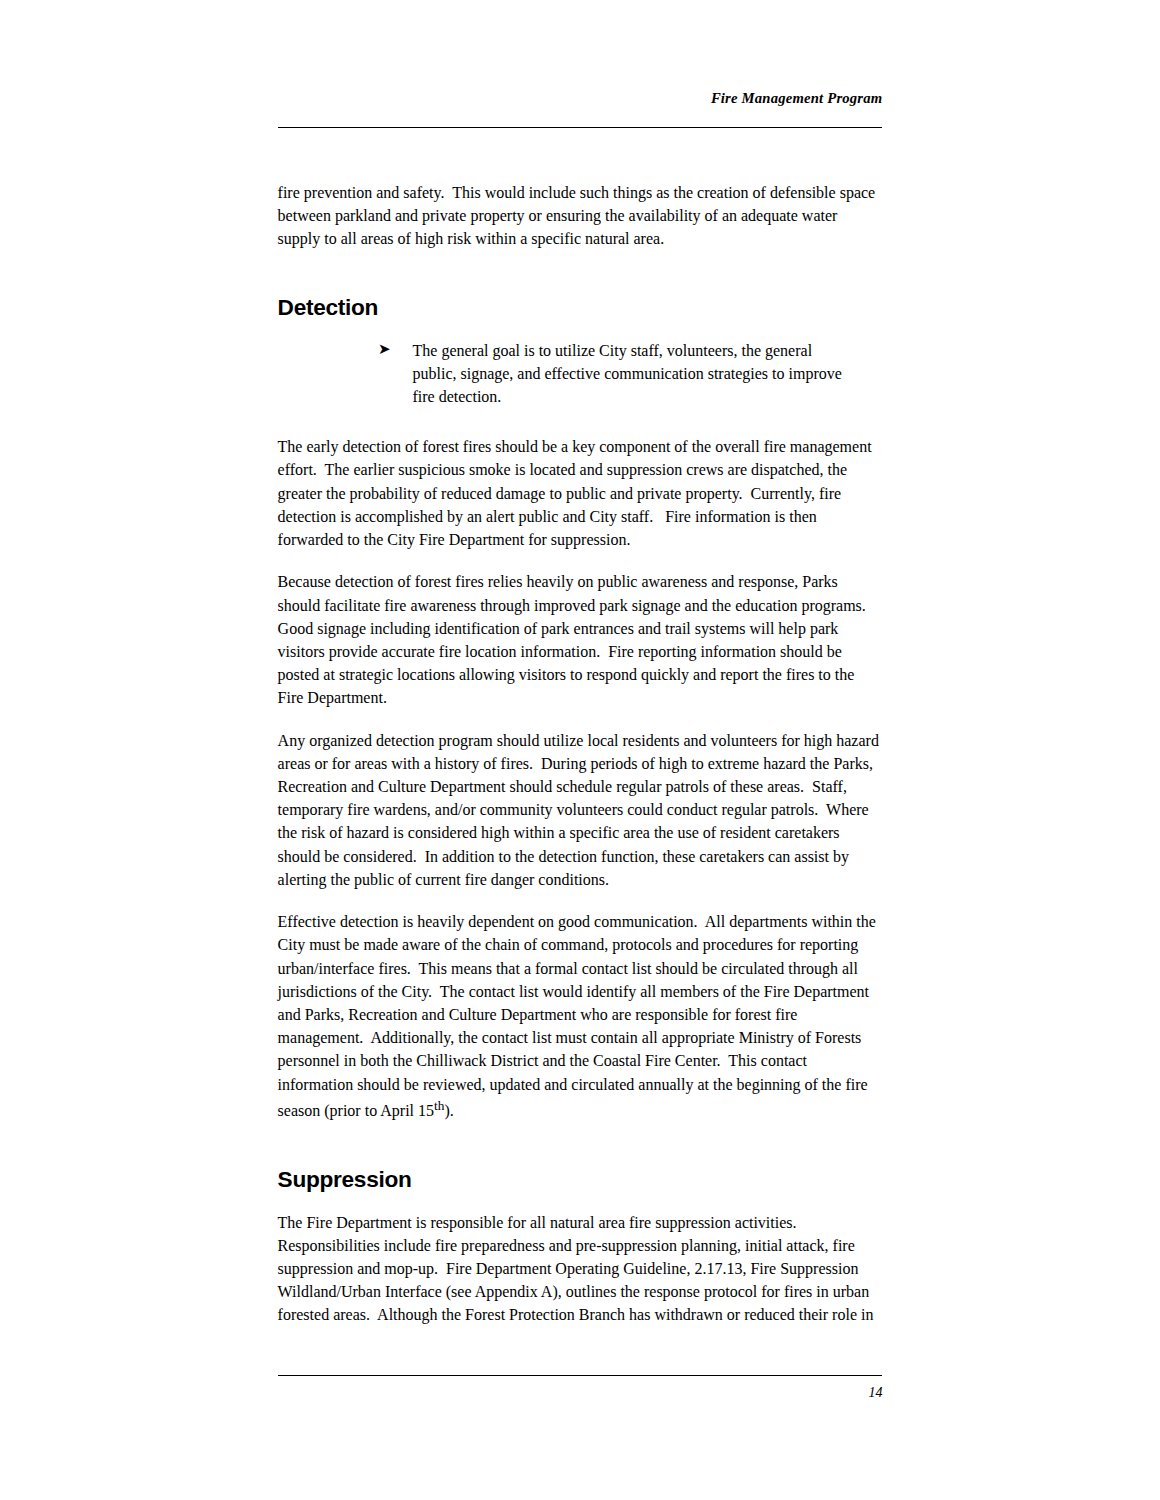Fire Management Program
fire prevention and safety. This would include such things as the creation of defensible space between parkland and private property or ensuring the availability of an adequate water supply to all areas of high risk within a specific natural area.
Detection
➤ The general goal is to utilize City staff, volunteers, the general public, signage, and effective communication strategies to improve fire detection.
The early detection of forest fires should be a key component of the overall fire management effort. The earlier suspicious smoke is located and suppression crews are dispatched, the greater the probability of reduced damage to public and private property. Currently, fire detection is accomplished by an alert public and City staff. Fire information is then forwarded to the City Fire Department for suppression.
Because detection of forest fires relies heavily on public awareness and response, Parks should facilitate fire awareness through improved park signage and the education programs. Good signage including identification of park entrances and trail systems will help park visitors provide accurate fire location information. Fire reporting information should be posted at strategic locations allowing visitors to respond quickly and report the fires to the Fire Department.
Any organized detection program should utilize local residents and volunteers for high hazard areas or for areas with a history of fires. During periods of high to extreme hazard the Parks, Recreation and Culture Department should schedule regular patrols of these areas. Staff, temporary fire wardens, and/or community volunteers could conduct regular patrols. Where the risk of hazard is considered high within a specific area the use of resident caretakers should be considered. In addition to the detection function, these caretakers can assist by alerting the public of current fire danger conditions.
Effective detection is heavily dependent on good communication. All departments within the City must be made aware of the chain of command, protocols and procedures for reporting urban/interface fires. This means that a formal contact list should be circulated through all jurisdictions of the City. The contact list would identify all members of the Fire Department and Parks, Recreation and Culture Department who are responsible for forest fire management. Additionally, the contact list must contain all appropriate Ministry of Forests personnel in both the Chilliwack District and the Coastal Fire Center. This contact information should be reviewed, updated and circulated annually at the beginning of the fire season (prior to April 15th).
Suppression
The Fire Department is responsible for all natural area fire suppression activities. Responsibilities include fire preparedness and pre-suppression planning, initial attack, fire suppression and mop-up. Fire Department Operating Guideline, 2.17.13, Fire Suppression Wildland/Urban Interface (see Appendix A), outlines the response protocol for fires in urban forested areas. Although the Forest Protection Branch has withdrawn or reduced their role in
14